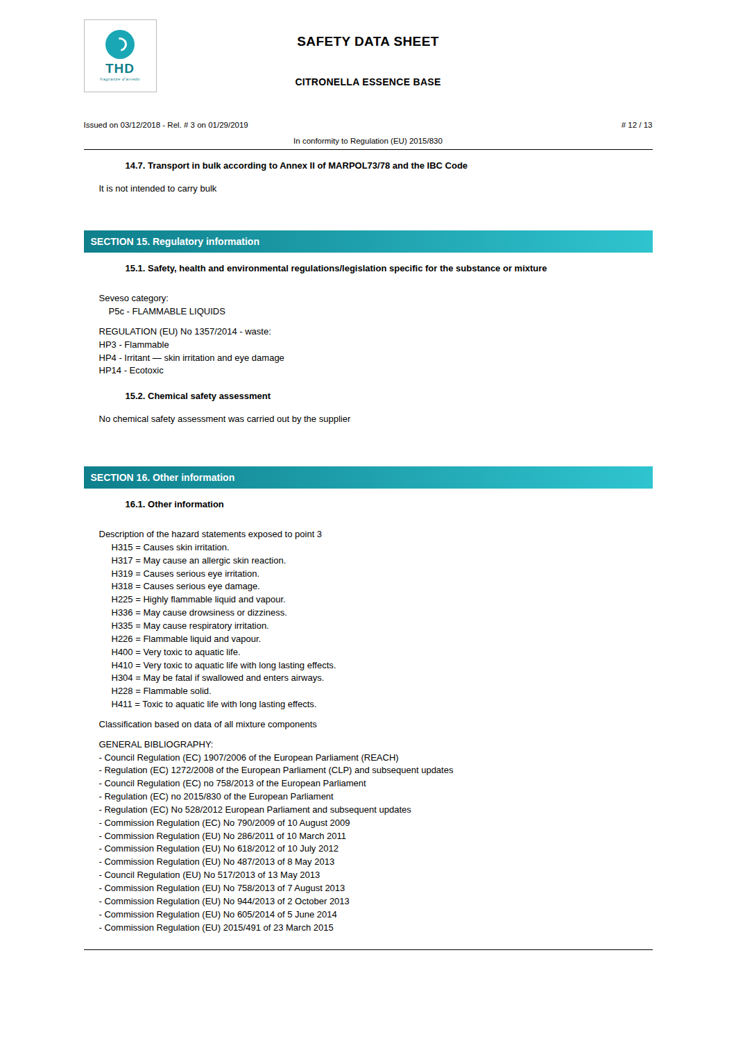THD
fragranze d'arredo
SAFETY DATA SHEET
CITRONELLA ESSENCE BASE
Issued on 03/12/2018 - Rel. # 3 on 01/29/2019 # 12 / 13
In conformity to Regulation (EU) 2015/830
14.7. Transport in bulk according to Annex II of MARPOL73/78 and the IBC Code
It is not intended to carry bulk
SECTION 15. Regulatory information
15.1. Safety, health and environmental regulations/legislation specific for the substance or mixture
Seveso category:
P5c - FLAMMABLE LIQUIDS
REGULATION (EU) No 1357/2014 - waste:
HP3 - Flammable
HP4 - Irritant — skin irritation and eye damage
HP14 - Ecotoxic
15.2. Chemical safety assessment
No chemical safety assessment was carried out by the supplier
SECTION 16. Other information
16.1. Other information
Description of the hazard statements exposed to point 3
H315 = Causes skin irritation.
H317 = May cause an allergic skin reaction.
H319 = Causes serious eye irritation.
H318 = Causes serious eye damage.
H225 = Highly flammable liquid and vapour.
H336 = May cause drowsiness or dizziness.
H335 = May cause respiratory irritation.
H226 = Flammable liquid and vapour.
H400 = Very toxic to aquatic life.
H410 = Very toxic to aquatic life with long lasting effects.
H304 = May be fatal if swallowed and enters airways.
H228 = Flammable solid.
H411 = Toxic to aquatic life with long lasting effects.
Classification based on data of all mixture components
GENERAL BIBLIOGRAPHY:
- Council Regulation (EC) 1907/2006 of the European Parliament (REACH)
- Regulation (EC) 1272/2008 of the European Parliament (CLP) and subsequent updates
- Council Regulation (EC) no 758/2013 of the European Parliament
- Regulation (EC) no 2015/830 of the European Parliament
- Regulation (EC) No 528/2012 European Parliament and subsequent updates
- Commission Regulation (EC) No 790/2009 of 10 August 2009
- Commission Regulation (EU) No 286/2011 of 10 March 2011
- Commission Regulation (EU) No 618/2012 of 10 July 2012
- Commission Regulation (EU) No 487/2013 of 8 May 2013
- Council Regulation (EU) No 517/2013 of 13 May 2013
- Commission Regulation (EU) No 758/2013 of 7 August 2013
- Commission Regulation (EU) No 944/2013 of 2 October 2013
- Commission Regulation (EU) No 605/2014 of 5 June 2014
- Commission Regulation (EU) 2015/491 of 23 March 2015